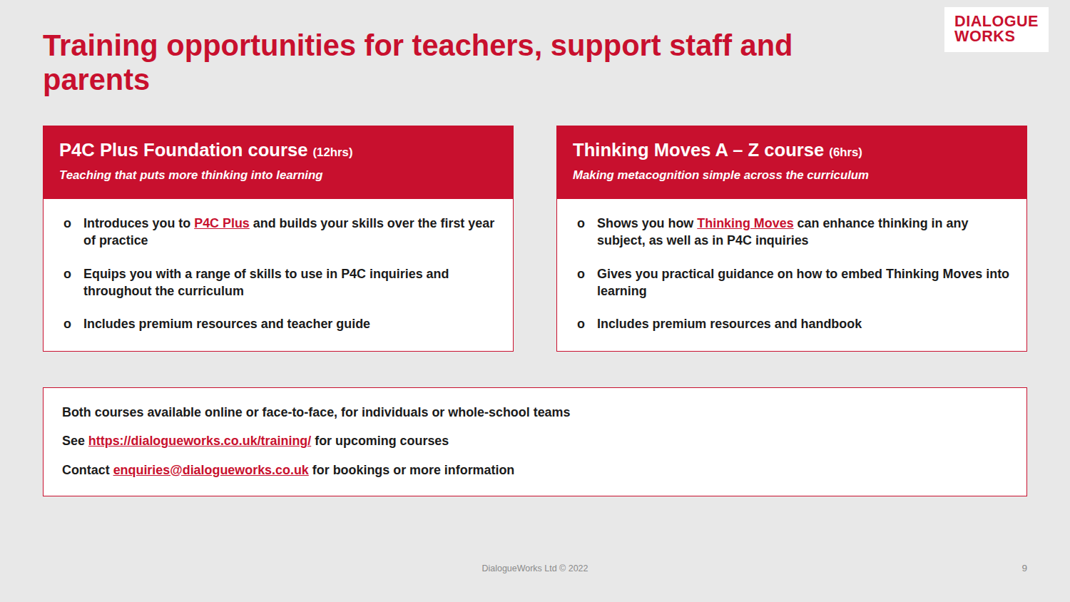DIALOGUE WORKS
Training opportunities for teachers, support staff and parents
P4C Plus Foundation course (12hrs)
Teaching that puts more thinking into learning
Introduces you to P4C Plus and builds your skills over the first year of practice
Equips you with a range of skills to use in P4C inquiries and throughout the curriculum
Includes premium resources and teacher guide
Thinking Moves A – Z course (6hrs)
Making metacognition simple across the curriculum
Shows you how Thinking Moves can enhance thinking in any subject, as well as in P4C inquiries
Gives you practical guidance on how to embed Thinking Moves into learning
Includes premium resources and handbook
Both courses available online or face-to-face, for individuals or whole-school teams
See https://dialogueworks.co.uk/training/ for upcoming courses
Contact enquiries@dialogueworks.co.uk for bookings or more information
DialogueWorks Ltd © 2022 9